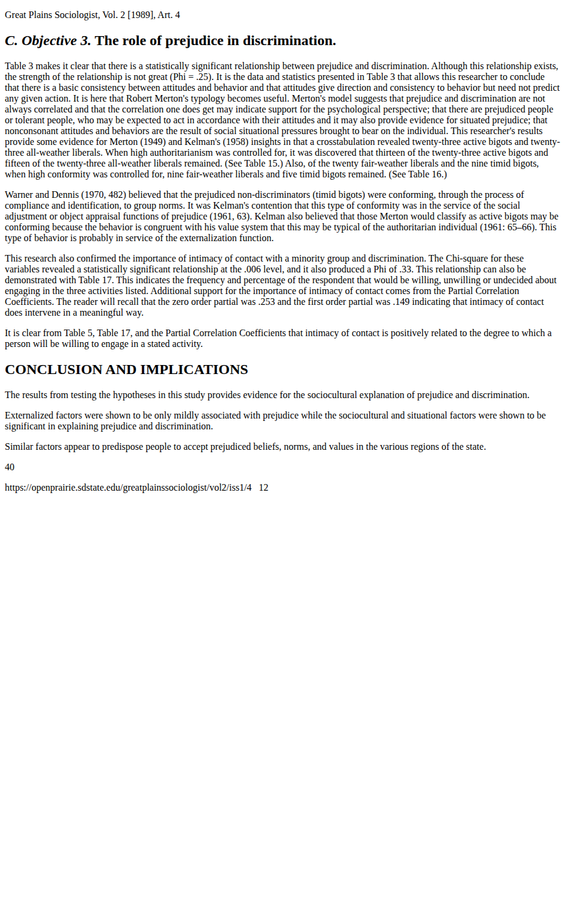Great Plains Sociologist, Vol. 2 [1989], Art. 4
C. Objective 3. The role of prejudice in discrimination.
Table 3 makes it clear that there is a statistically significant relationship between prejudice and discrimination. Although this relationship exists, the strength of the relationship is not great (Phi = .25). It is the data and statistics presented in Table 3 that allows this researcher to conclude that there is a basic consistency between attitudes and behavior and that attitudes give direction and consistency to behavior but need not predict any given action. It is here that Robert Merton's typology becomes useful. Merton's model suggests that prejudice and discrimination are not always correlated and that the correlation one does get may indicate support for the psychological perspective; that there are prejudiced people or tolerant people, who may be expected to act in accordance with their attitudes and it may also provide evidence for situated prejudice; that nonconsonant attitudes and behaviors are the result of social situational pressures brought to bear on the individual. This researcher's results provide some evidence for Merton (1949) and Kelman's (1958) insights in that a crosstabulation revealed twenty-three active bigots and twenty-three all-weather liberals. When high authoritarianism was controlled for, it was discovered that thirteen of the twenty-three active bigots and fifteen of the twenty-three all-weather liberals remained. (See Table 15.) Also, of the twenty fair-weather liberals and the nine timid bigots, when high conformity was controlled for, nine fair-weather liberals and five timid bigots remained. (See Table 16.)
Warner and Dennis (1970, 482) believed that the prejudiced non-discriminators (timid bigots) were conforming, through the process of compliance and identification, to group norms. It was Kelman's contention that this type of conformity was in the service of the social adjustment or object appraisal functions of prejudice (1961, 63). Kelman also believed that those Merton would classify as active bigots may be conforming because the behavior is congruent with his value system that this may be typical of the authoritarian individual (1961: 65–66). This type of behavior is probably in service of the externalization function.
This research also confirmed the importance of intimacy of contact with a minority group and discrimination. The Chi-square for these variables revealed a statistically significant relationship at the .006 level, and it also produced a Phi of .33. This relationship can also be demonstrated with Table 17. This indicates the frequency and percentage of the respondent that would be willing, unwilling or undecided about engaging in the three activities listed. Additional support for the importance of intimacy of contact comes from the Partial Correlation Coefficients. The reader will recall that the zero order partial was .253 and the first order partial was .149 indicating that intimacy of contact does intervene in a meaningful way.
It is clear from Table 5, Table 17, and the Partial Correlation Coefficients that intimacy of contact is positively related to the degree to which a person will be willing to engage in a stated activity.
CONCLUSION AND IMPLICATIONS
The results from testing the hypotheses in this study provides evidence for the sociocultural explanation of prejudice and discrimination.
Externalized factors were shown to be only mildly associated with prejudice while the sociocultural and situational factors were shown to be significant in explaining prejudice and discrimination.
Similar factors appear to predispose people to accept prejudiced beliefs, norms, and values in the various regions of the state.
40
https://openprairie.sdstate.edu/greatplainssociologist/vol2/iss1/4 12